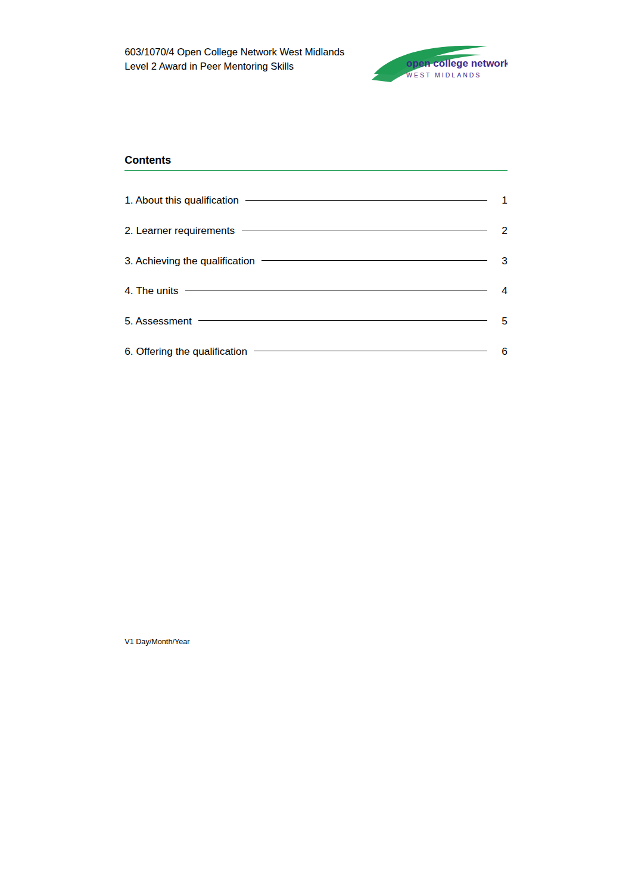603/1070/4 Open College Network West Midlands
Level 2 Award in Peer Mentoring Skills
open college network WEST MIDLANDS
Contents
1. About this qualification 1
2. Learner requirements 2
3. Achieving the qualification 3
4. The units 4
5. Assessment 5
6. Offering the qualification 6
V1 Day/Month/Year